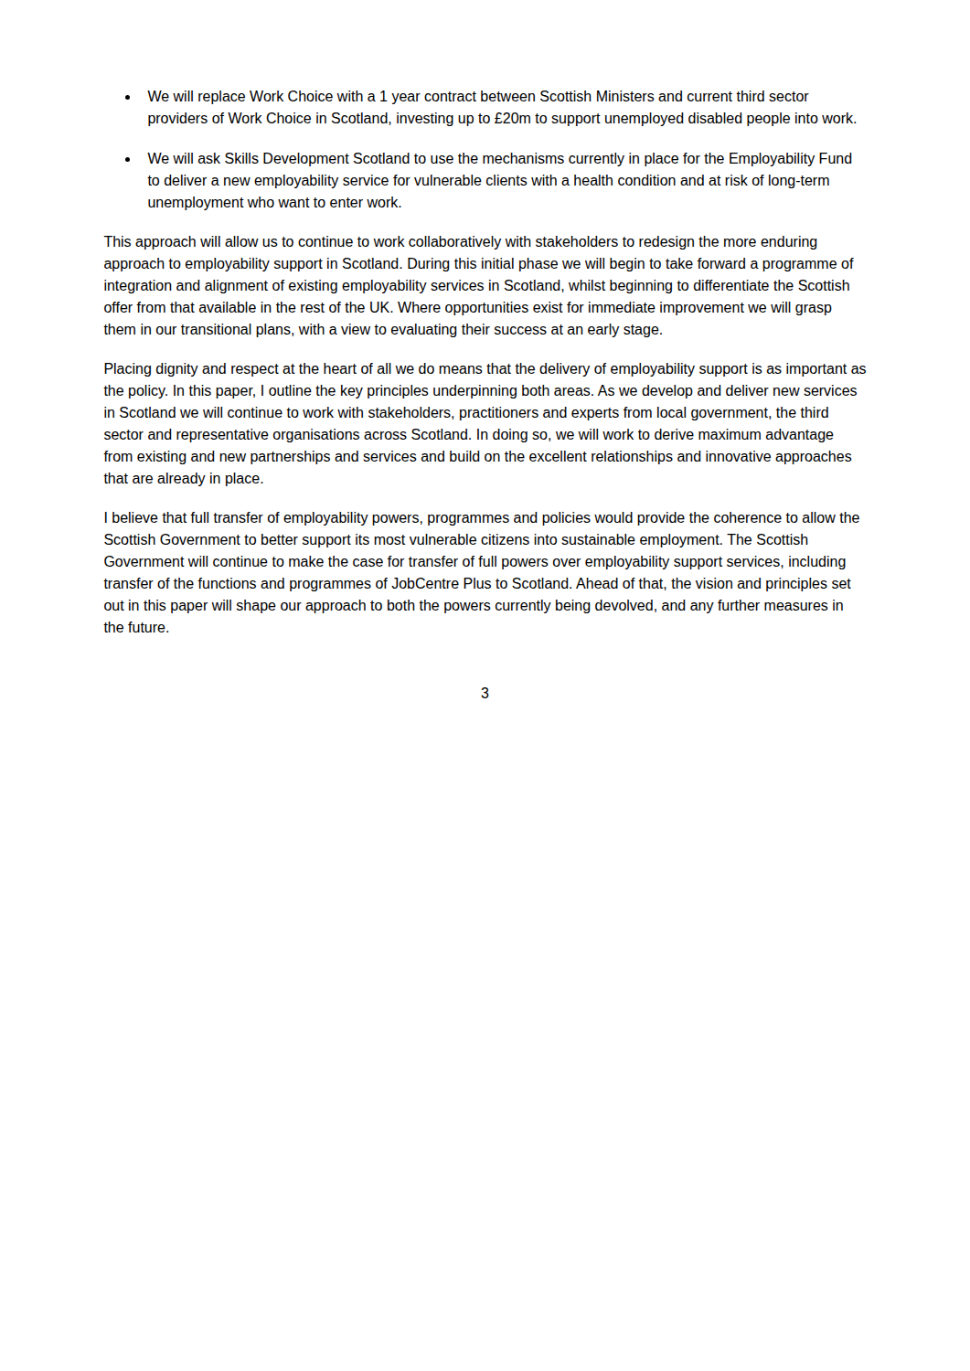We will replace Work Choice with a 1 year contract between Scottish Ministers and current third sector providers of Work Choice in Scotland, investing up to £20m to support unemployed disabled people into work.
We will ask Skills Development Scotland to use the mechanisms currently in place for the Employability Fund to deliver a new employability service for vulnerable clients with a health condition and at risk of long-term unemployment who want to enter work.
This approach will allow us to continue to work collaboratively with stakeholders to redesign the more enduring approach to employability support in Scotland. During this initial phase we will begin to take forward a programme of integration and alignment of existing employability services in Scotland, whilst beginning to differentiate the Scottish offer from that available in the rest of the UK. Where opportunities exist for immediate improvement we will grasp them in our transitional plans, with a view to evaluating their success at an early stage.
Placing dignity and respect at the heart of all we do means that the delivery of employability support is as important as the policy. In this paper, I outline the key principles underpinning both areas. As we develop and deliver new services in Scotland we will continue to work with stakeholders, practitioners and experts from local government, the third sector and representative organisations across Scotland. In doing so, we will work to derive maximum advantage from existing and new partnerships and services and build on the excellent relationships and innovative approaches that are already in place.
I believe that full transfer of employability powers, programmes and policies would provide the coherence to allow the Scottish Government to better support its most vulnerable citizens into sustainable employment. The Scottish Government will continue to make the case for transfer of full powers over employability support services, including transfer of the functions and programmes of JobCentre Plus to Scotland. Ahead of that, the vision and principles set out in this paper will shape our approach to both the powers currently being devolved, and any further measures in the future.
3